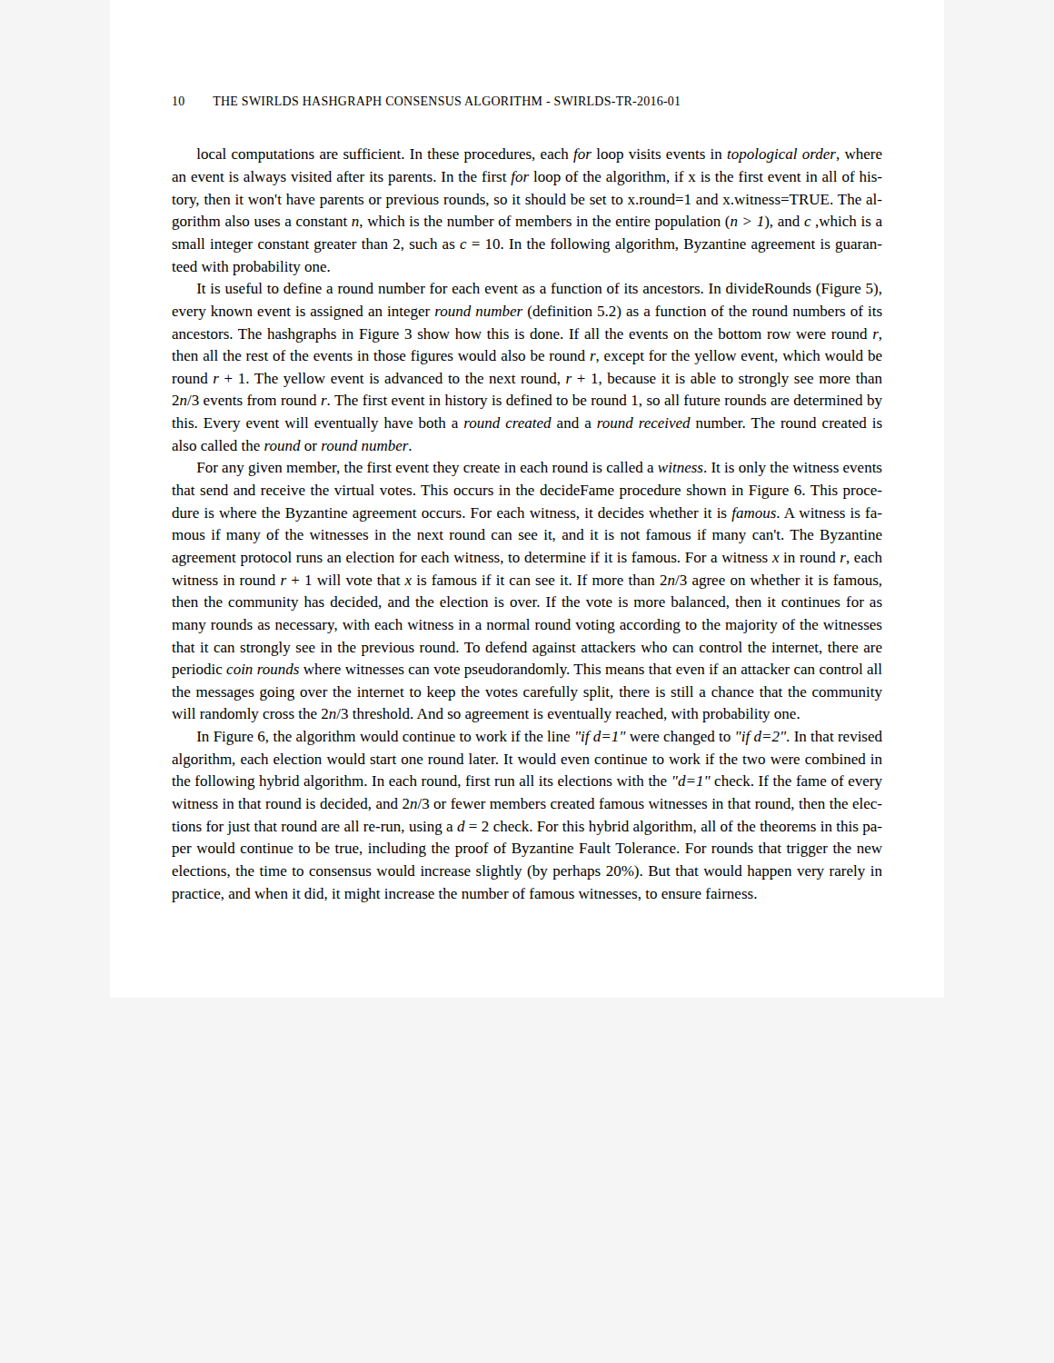10 THE SWIRLDS HASHGRAPH CONSENSUS ALGORITHM - SWIRLDS-TR-2016-01
local computations are sufficient. In these procedures, each for loop visits events in topological order, where an event is always visited after its parents. In the first for loop of the algorithm, if x is the first event in all of history, then it won't have parents or previous rounds, so it should be set to x.round=1 and x.witness=TRUE. The algorithm also uses a constant n, which is the number of members in the entire population (n > 1), and c ,which is a small integer constant greater than 2, such as c = 10. In the following algorithm, Byzantine agreement is guaranteed with probability one.
It is useful to define a round number for each event as a function of its ancestors. In divideRounds (Figure 5), every known event is assigned an integer round number (definition 5.2) as a function of the round numbers of its ancestors. The hashgraphs in Figure 3 show how this is done. If all the events on the bottom row were round r, then all the rest of the events in those figures would also be round r, except for the yellow event, which would be round r + 1. The yellow event is advanced to the next round, r + 1, because it is able to strongly see more than 2n/3 events from round r. The first event in history is defined to be round 1, so all future rounds are determined by this. Every event will eventually have both a round created and a round received number. The round created is also called the round or round number.
For any given member, the first event they create in each round is called a witness. It is only the witness events that send and receive the virtual votes. This occurs in the decideFame procedure shown in Figure 6. This procedure is where the Byzantine agreement occurs. For each witness, it decides whether it is famous. A witness is famous if many of the witnesses in the next round can see it, and it is not famous if many can't. The Byzantine agreement protocol runs an election for each witness, to determine if it is famous. For a witness x in round r, each witness in round r + 1 will vote that x is famous if it can see it. If more than 2n/3 agree on whether it is famous, then the community has decided, and the election is over. If the vote is more balanced, then it continues for as many rounds as necessary, with each witness in a normal round voting according to the majority of the witnesses that it can strongly see in the previous round. To defend against attackers who can control the internet, there are periodic coin rounds where witnesses can vote pseudorandomly. This means that even if an attacker can control all the messages going over the internet to keep the votes carefully split, there is still a chance that the community will randomly cross the 2n/3 threshold. And so agreement is eventually reached, with probability one.
In Figure 6, the algorithm would continue to work if the line "if d=1" were changed to "if d=2". In that revised algorithm, each election would start one round later. It would even continue to work if the two were combined in the following hybrid algorithm. In each round, first run all its elections with the "d=1" check. If the fame of every witness in that round is decided, and 2n/3 or fewer members created famous witnesses in that round, then the elections for just that round are all re-run, using a d = 2 check. For this hybrid algorithm, all of the theorems in this paper would continue to be true, including the proof of Byzantine Fault Tolerance. For rounds that trigger the new elections, the time to consensus would increase slightly (by perhaps 20%). But that would happen very rarely in practice, and when it did, it might increase the number of famous witnesses, to ensure fairness.